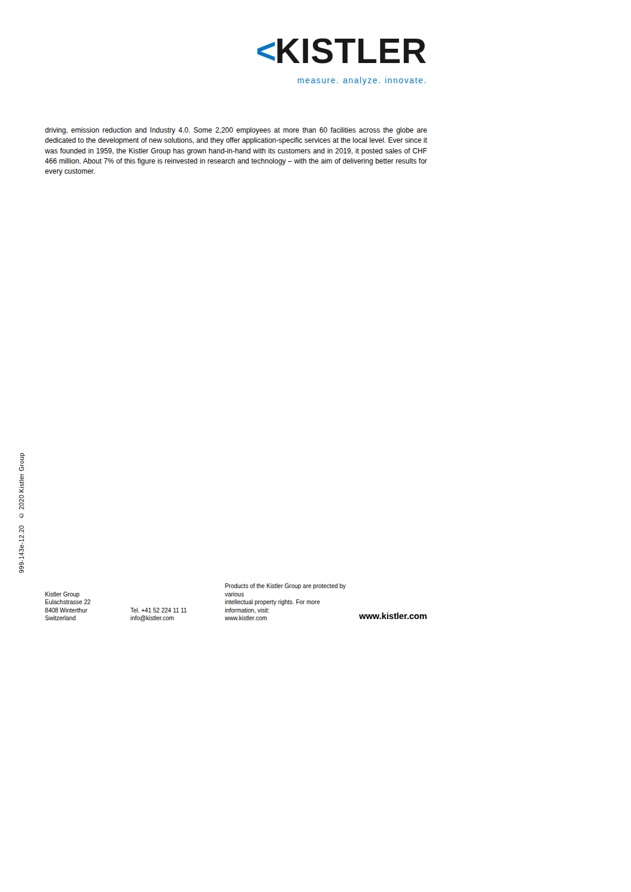<KISTLER
measure. analyze. innovate.
driving, emission reduction and Industry 4.0. Some 2,200 employees at more than 60 facilities across the globe are dedicated to the development of new solutions, and they offer application-specific services at the local level. Ever since it was founded in 1959, the Kistler Group has grown hand-in-hand with its customers and in 2019, it posted sales of CHF 466 million. About 7% of this figure is reinvested in research and technology – with the aim of delivering better results for every customer.
999-143e-12.20 © 2020 Kistler Group
Kistler Group
Eulachstrasse 22
8408 Winterthur
Switzerland
Tel. +41 52 224 11 11
info@kistler.com
Products of the Kistler Group are protected by various
intellectual property rights. For more information, visit:
www.kistler.com
www.kistler.com